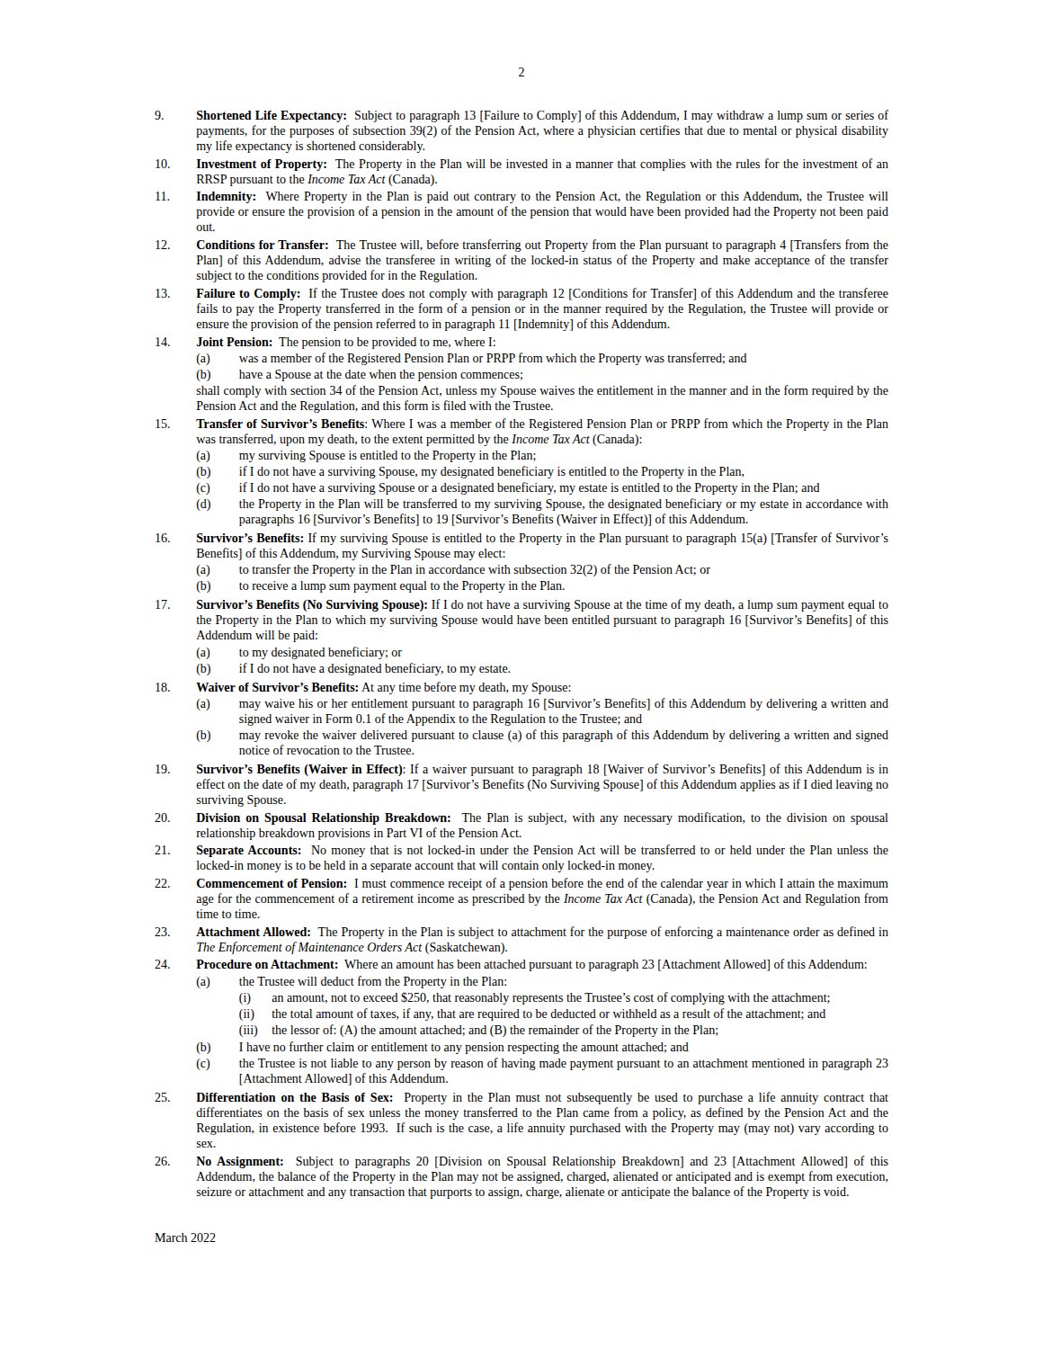2
9. Shortened Life Expectancy: Subject to paragraph 13 [Failure to Comply] of this Addendum, I may withdraw a lump sum or series of payments, for the purposes of subsection 39(2) of the Pension Act, where a physician certifies that due to mental or physical disability my life expectancy is shortened considerably.
10. Investment of Property: The Property in the Plan will be invested in a manner that complies with the rules for the investment of an RRSP pursuant to the Income Tax Act (Canada).
11. Indemnity: Where Property in the Plan is paid out contrary to the Pension Act, the Regulation or this Addendum, the Trustee will provide or ensure the provision of a pension in the amount of the pension that would have been provided had the Property not been paid out.
12. Conditions for Transfer: The Trustee will, before transferring out Property from the Plan pursuant to paragraph 4 [Transfers from the Plan] of this Addendum, advise the transferee in writing of the locked-in status of the Property and make acceptance of the transfer subject to the conditions provided for in the Regulation.
13. Failure to Comply: If the Trustee does not comply with paragraph 12 [Conditions for Transfer] of this Addendum and the transferee fails to pay the Property transferred in the form of a pension or in the manner required by the Regulation, the Trustee will provide or ensure the provision of the pension referred to in paragraph 11 [Indemnity] of this Addendum.
14. Joint Pension: The pension to be provided to me, where I:
(a) was a member of the Registered Pension Plan or PRPP from which the Property was transferred; and
(b) have a Spouse at the date when the pension commences;
shall comply with section 34 of the Pension Act, unless my Spouse waives the entitlement in the manner and in the form required by the Pension Act and the Regulation, and this form is filed with the Trustee.
15. Transfer of Survivor’s Benefits: Where I was a member of the Registered Pension Plan or PRPP from which the Property in the Plan was transferred, upon my death, to the extent permitted by the Income Tax Act (Canada):
(a) my surviving Spouse is entitled to the Property in the Plan;
(b) if I do not have a surviving Spouse, my designated beneficiary is entitled to the Property in the Plan,
(c) if I do not have a surviving Spouse or a designated beneficiary, my estate is entitled to the Property in the Plan; and
(d) the Property in the Plan will be transferred to my surviving Spouse, the designated beneficiary or my estate in accordance with paragraphs 16 [Survivor’s Benefits] to 19 [Survivor’s Benefits (Waiver in Effect)] of this Addendum.
16. Survivor’s Benefits: If my surviving Spouse is entitled to the Property in the Plan pursuant to paragraph 15(a) [Transfer of Survivor’s Benefits] of this Addendum, my Surviving Spouse may elect:
(a) to transfer the Property in the Plan in accordance with subsection 32(2) of the Pension Act; or
(b) to receive a lump sum payment equal to the Property in the Plan.
17. Survivor’s Benefits (No Surviving Spouse): If I do not have a surviving Spouse at the time of my death, a lump sum payment equal to the Property in the Plan to which my surviving Spouse would have been entitled pursuant to paragraph 16 [Survivor’s Benefits] of this Addendum will be paid:
(a) to my designated beneficiary; or
(b) if I do not have a designated beneficiary, to my estate.
18. Waiver of Survivor’s Benefits: At any time before my death, my Spouse:
(a) may waive his or her entitlement pursuant to paragraph 16 [Survivor’s Benefits] of this Addendum by delivering a written and signed waiver in Form 0.1 of the Appendix to the Regulation to the Trustee; and
(b) may revoke the waiver delivered pursuant to clause (a) of this paragraph of this Addendum by delivering a written and signed notice of revocation to the Trustee.
19. Survivor’s Benefits (Waiver in Effect): If a waiver pursuant to paragraph 18 [Waiver of Survivor’s Benefits] of this Addendum is in effect on the date of my death, paragraph 17 [Survivor’s Benefits (No Surviving Spouse] of this Addendum applies as if I died leaving no surviving Spouse.
20. Division on Spousal Relationship Breakdown: The Plan is subject, with any necessary modification, to the division on spousal relationship breakdown provisions in Part VI of the Pension Act.
21. Separate Accounts: No money that is not locked-in under the Pension Act will be transferred to or held under the Plan unless the locked-in money is to be held in a separate account that will contain only locked-in money.
22. Commencement of Pension: I must commence receipt of a pension before the end of the calendar year in which I attain the maximum age for the commencement of a retirement income as prescribed by the Income Tax Act (Canada), the Pension Act and Regulation from time to time.
23. Attachment Allowed: The Property in the Plan is subject to attachment for the purpose of enforcing a maintenance order as defined in The Enforcement of Maintenance Orders Act (Saskatchewan).
24. Procedure on Attachment: Where an amount has been attached pursuant to paragraph 23 [Attachment Allowed] of this Addendum:
(a) the Trustee will deduct from the Property in the Plan:
(i) an amount, not to exceed $250, that reasonably represents the Trustee’s cost of complying with the attachment;
(ii) the total amount of taxes, if any, that are required to be deducted or withheld as a result of the attachment; and
(iii) the lessor of: (A) the amount attached; and (B) the remainder of the Property in the Plan;
(b) I have no further claim or entitlement to any pension respecting the amount attached; and
(c) the Trustee is not liable to any person by reason of having made payment pursuant to an attachment mentioned in paragraph 23 [Attachment Allowed] of this Addendum.
25. Differentiation on the Basis of Sex: Property in the Plan must not subsequently be used to purchase a life annuity contract that differentiates on the basis of sex unless the money transferred to the Plan came from a policy, as defined by the Pension Act and the Regulation, in existence before 1993. If such is the case, a life annuity purchased with the Property may (may not) vary according to sex.
26. No Assignment: Subject to paragraphs 20 [Division on Spousal Relationship Breakdown] and 23 [Attachment Allowed] of this Addendum, the balance of the Property in the Plan may not be assigned, charged, alienated or anticipated and is exempt from execution, seizure or attachment and any transaction that purports to assign, charge, alienate or anticipate the balance of the Property is void.
March 2022